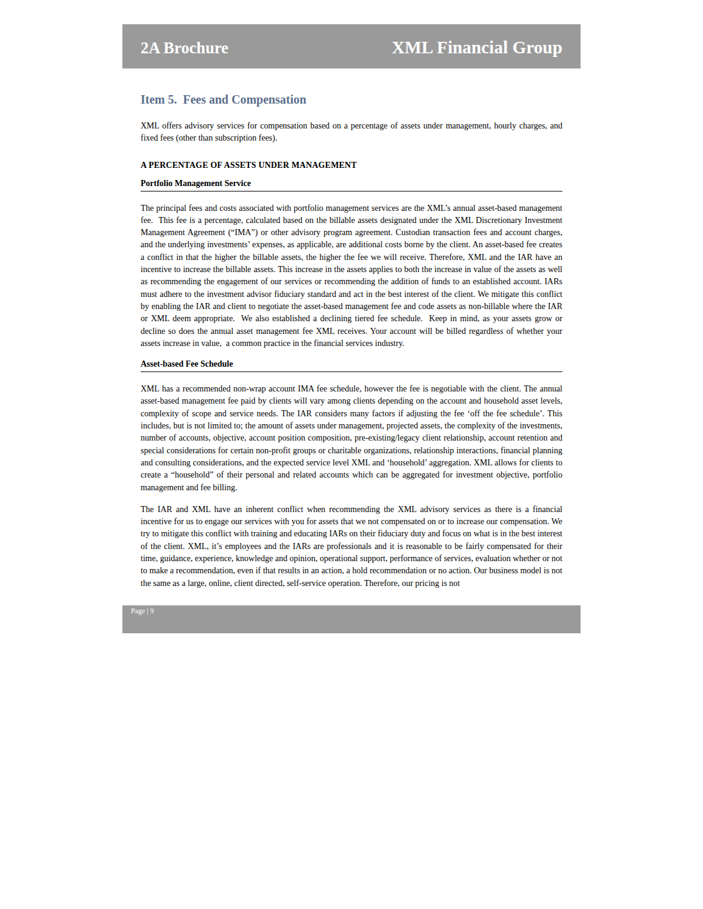2A Brochure
XML Financial Group
Item 5. Fees and Compensation
XML offers advisory services for compensation based on a percentage of assets under management, hourly charges, and fixed fees (other than subscription fees).
A PERCENTAGE OF ASSETS UNDER MANAGEMENT
Portfolio Management Service
The principal fees and costs associated with portfolio management services are the XML’s annual asset-based management fee. This fee is a percentage, calculated based on the billable assets designated under the XML Discretionary Investment Management Agreement (“IMA”) or other advisory program agreement. Custodian transaction fees and account charges, and the underlying investments’ expenses, as applicable, are additional costs borne by the client. An asset-based fee creates a conflict in that the higher the billable assets, the higher the fee we will receive. Therefore, XML and the IAR have an incentive to increase the billable assets. This increase in the assets applies to both the increase in value of the assets as well as recommending the engagement of our services or recommending the addition of funds to an established account. IARs must adhere to the investment advisor fiduciary standard and act in the best interest of the client. We mitigate this conflict by enabling the IAR and client to negotiate the asset-based management fee and code assets as non-billable where the IAR or XML deem appropriate. We also established a declining tiered fee schedule. Keep in mind, as your assets grow or decline so does the annual asset management fee XML receives. Your account will be billed regardless of whether your assets increase in value, a common practice in the financial services industry.
Asset-based Fee Schedule
XML has a recommended non-wrap account IMA fee schedule, however the fee is negotiable with the client. The annual asset-based management fee paid by clients will vary among clients depending on the account and household asset levels, complexity of scope and service needs. The IAR considers many factors if adjusting the fee ‘off the fee schedule’. This includes, but is not limited to; the amount of assets under management, projected assets, the complexity of the investments, number of accounts, objective, account position composition, pre-existing/legacy client relationship, account retention and special considerations for certain non-profit groups or charitable organizations, relationship interactions, financial planning and consulting considerations, and the expected service level XML and ‘household’ aggregation. XML allows for clients to create a “household” of their personal and related accounts which can be aggregated for investment objective, portfolio management and fee billing.
The IAR and XML have an inherent conflict when recommending the XML advisory services as there is a financial incentive for us to engage our services with you for assets that we not compensated on or to increase our compensation. We try to mitigate this conflict with training and educating IARs on their fiduciary duty and focus on what is in the best interest of the client. XML, it’s employees and the IARs are professionals and it is reasonable to be fairly compensated for their time, guidance, experience, knowledge and opinion, operational support, performance of services, evaluation whether or not to make a recommendation, even if that results in an action, a hold recommendation or no action. Our business model is not the same as a large, online, client directed, self-service operation. Therefore, our pricing is not
Page | 9